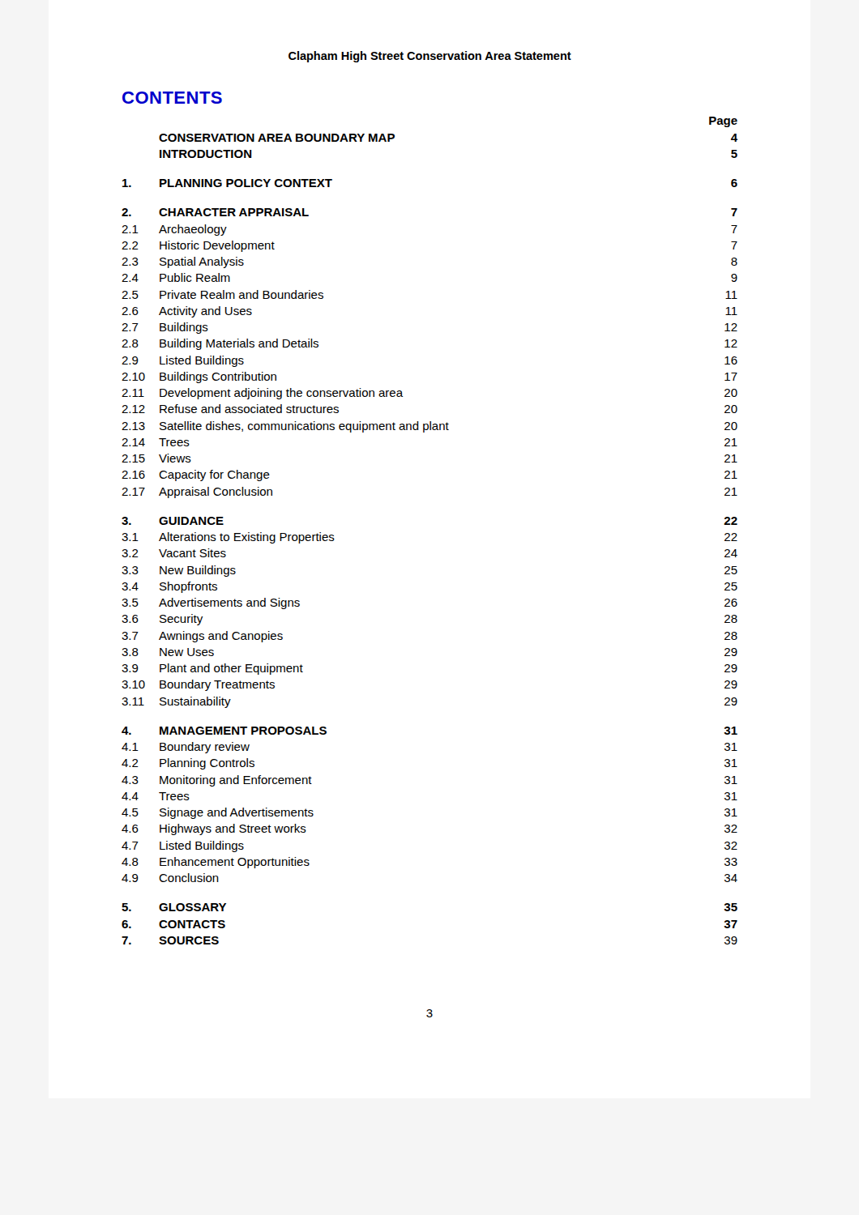Clapham High Street Conservation Area Statement
CONTENTS
| | | Page |
| | CONSERVATION AREA BOUNDARY MAP | 4 |
| | INTRODUCTION | 5 |
| 1. | PLANNING POLICY CONTEXT | 6 |
| 2. | CHARACTER APPRAISAL | 7 |
| 2.1 | Archaeology | 7 |
| 2.2 | Historic Development | 7 |
| 2.3 | Spatial Analysis | 8 |
| 2.4 | Public Realm | 9 |
| 2.5 | Private Realm and Boundaries | 11 |
| 2.6 | Activity and Uses | 11 |
| 2.7 | Buildings | 12 |
| 2.8 | Building Materials and Details | 12 |
| 2.9 | Listed Buildings | 16 |
| 2.10 | Buildings Contribution | 17 |
| 2.11 | Development adjoining the conservation area | 20 |
| 2.12 | Refuse and associated structures | 20 |
| 2.13 | Satellite dishes, communications equipment and plant | 20 |
| 2.14 | Trees | 21 |
| 2.15 | Views | 21 |
| 2.16 | Capacity for Change | 21 |
| 2.17 | Appraisal Conclusion | 21 |
| 3. | GUIDANCE | 22 |
| 3.1 | Alterations to Existing Properties | 22 |
| 3.2 | Vacant Sites | 24 |
| 3.3 | New Buildings | 25 |
| 3.4 | Shopfronts | 25 |
| 3.5 | Advertisements and Signs | 26 |
| 3.6 | Security | 28 |
| 3.7 | Awnings and Canopies | 28 |
| 3.8 | New Uses | 29 |
| 3.9 | Plant and other Equipment | 29 |
| 3.10 | Boundary Treatments | 29 |
| 3.11 | Sustainability | 29 |
| 4. | MANAGEMENT PROPOSALS | 31 |
| 4.1 | Boundary review | 31 |
| 4.2 | Planning Controls | 31 |
| 4.3 | Monitoring and Enforcement | 31 |
| 4.4 | Trees | 31 |
| 4.5 | Signage and Advertisements | 31 |
| 4.6 | Highways and Street works | 32 |
| 4.7 | Listed Buildings | 32 |
| 4.8 | Enhancement Opportunities | 33 |
| 4.9 | Conclusion | 34 |
| 5. | GLOSSARY | 35 |
| 6. | CONTACTS | 37 |
| 7. | SOURCES | 39 |
3